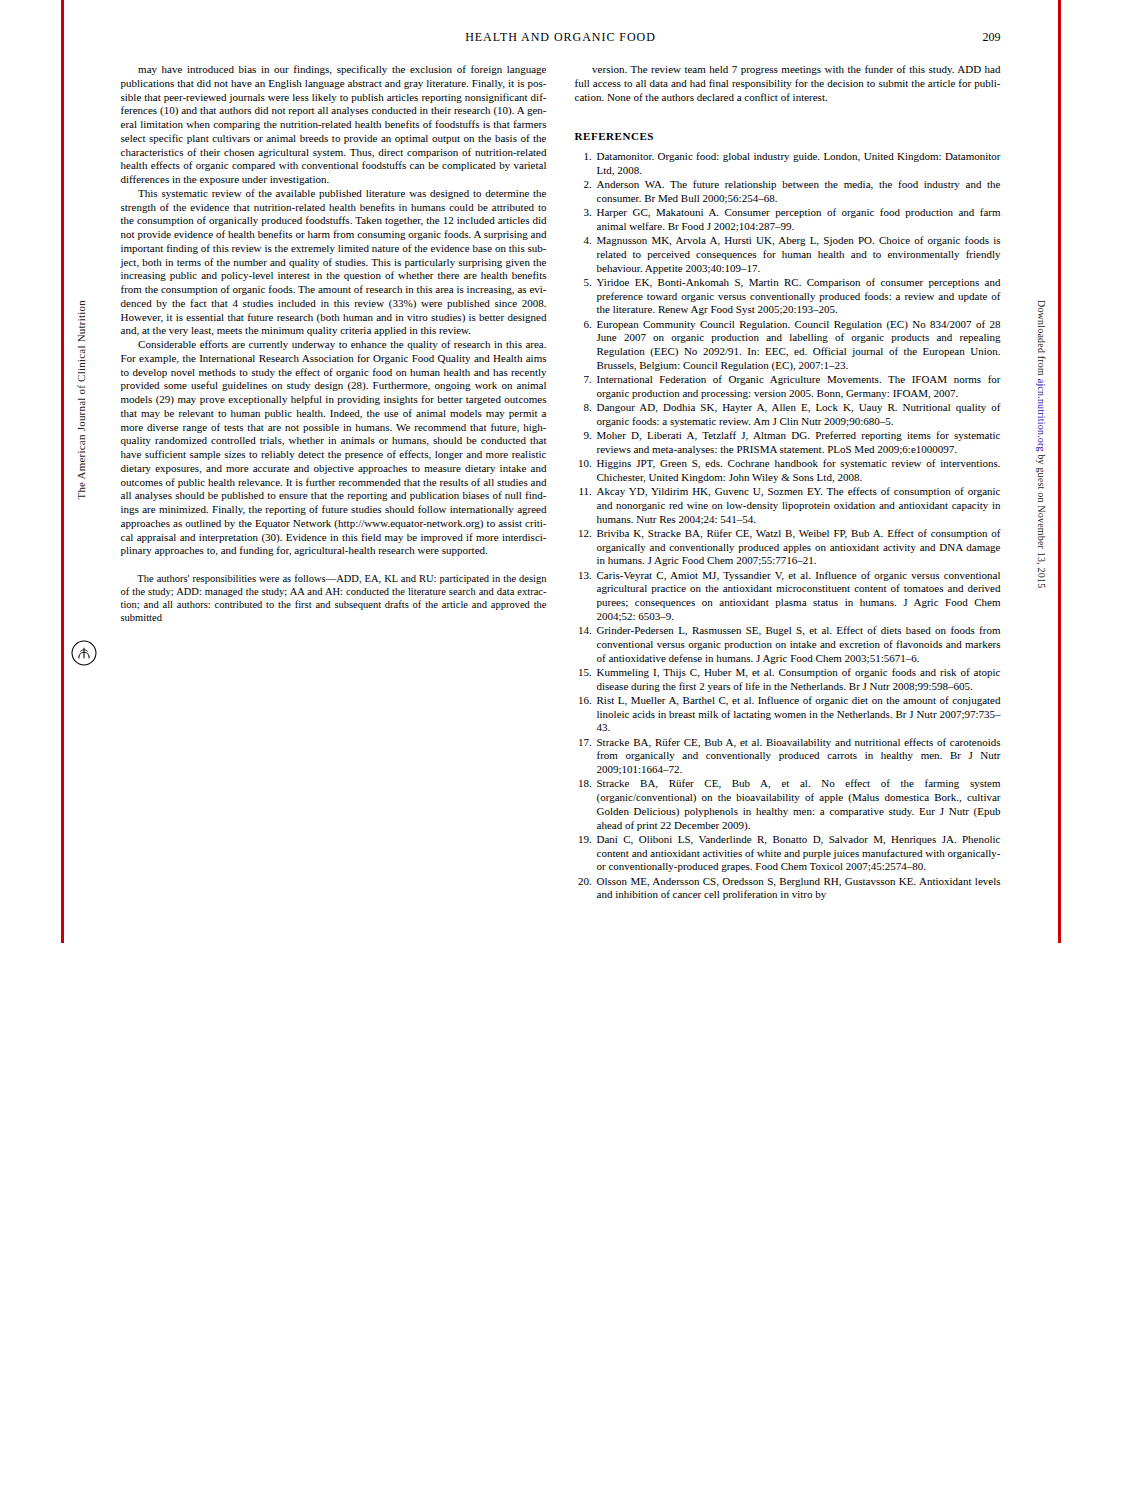HEALTH AND ORGANIC FOOD 209
The American Journal of Clinical Nutrition
Downloaded from ajcn.nutrition.org by guest on November 13, 2015
may have introduced bias in our findings, specifically the exclusion of foreign language publications that did not have an English language abstract and gray literature. Finally, it is possible that peer-reviewed journals were less likely to publish articles reporting nonsignificant differences (10) and that authors did not report all analyses conducted in their research (10). A general limitation when comparing the nutrition-related health benefits of foodstuffs is that farmers select specific plant cultivars or animal breeds to provide an optimal output on the basis of the characteristics of their chosen agricultural system. Thus, direct comparison of nutrition-related health effects of organic compared with conventional foodstuffs can be complicated by varietal differences in the exposure under investigation.
This systematic review of the available published literature was designed to determine the strength of the evidence that nutrition-related health benefits in humans could be attributed to the consumption of organically produced foodstuffs. Taken together, the 12 included articles did not provide evidence of health benefits or harm from consuming organic foods. A surprising and important finding of this review is the extremely limited nature of the evidence base on this subject, both in terms of the number and quality of studies. This is particularly surprising given the increasing public and policy-level interest in the question of whether there are health benefits from the consumption of organic foods. The amount of research in this area is increasing, as evidenced by the fact that 4 studies included in this review (33%) were published since 2008. However, it is essential that future research (both human and in vitro studies) is better designed and, at the very least, meets the minimum quality criteria applied in this review.
Considerable efforts are currently underway to enhance the quality of research in this area. For example, the International Research Association for Organic Food Quality and Health aims to develop novel methods to study the effect of organic food on human health and has recently provided some useful guidelines on study design (28). Furthermore, ongoing work on animal models (29) may prove exceptionally helpful in providing insights for better targeted outcomes that may be relevant to human public health. Indeed, the use of animal models may permit a more diverse range of tests that are not possible in humans. We recommend that future, high-quality randomized controlled trials, whether in animals or humans, should be conducted that have sufficient sample sizes to reliably detect the presence of effects, longer and more realistic dietary exposures, and more accurate and objective approaches to measure dietary intake and outcomes of public health relevance. It is further recommended that the results of all studies and all analyses should be published to ensure that the reporting and publication biases of null findings are minimized. Finally, the reporting of future studies should follow internationally agreed approaches as outlined by the Equator Network (http://www.equator-network.org) to assist critical appraisal and interpretation (30). Evidence in this field may be improved if more interdisciplinary approaches to, and funding for, agricultural-health research were supported.
The authors' responsibilities were as follows—ADD, EA, KL and RU: participated in the design of the study; ADD: managed the study; AA and AH: conducted the literature search and data extraction; and all authors: contributed to the first and subsequent drafts of the article and approved the submitted
version. The review team held 7 progress meetings with the funder of this study. ADD had full access to all data and had final responsibility for the decision to submit the article for publication. None of the authors declared a conflict of interest.
REFERENCES
Datamonitor. Organic food: global industry guide. London, United Kingdom: Datamonitor Ltd, 2008.
Anderson WA. The future relationship between the media, the food industry and the consumer. Br Med Bull 2000;56:254–68.
Harper GC, Makatouni A. Consumer perception of organic food production and farm animal welfare. Br Food J 2002;104:287–99.
Magnusson MK, Arvola A, Hursti UK, Aberg L, Sjoden PO. Choice of organic foods is related to perceived consequences for human health and to environmentally friendly behaviour. Appetite 2003;40:109–17.
Yiridoe EK, Bonti-Ankomah S, Martin RC. Comparison of consumer perceptions and preference toward organic versus conventionally produced foods: a review and update of the literature. Renew Agr Food Syst 2005;20:193–205.
European Community Council Regulation. Council Regulation (EC) No 834/2007 of 28 June 2007 on organic production and labelling of organic products and repealing Regulation (EEC) No 2092/91. In: EEC, ed. Official journal of the European Union. Brussels, Belgium: Council Regulation (EC), 2007:1–23.
International Federation of Organic Agriculture Movements. The IFOAM norms for organic production and processing: version 2005. Bonn, Germany: IFOAM, 2007.
Dangour AD, Dodhia SK, Hayter A, Allen E, Lock K, Uauy R. Nutritional quality of organic foods: a systematic review. Am J Clin Nutr 2009;90:680–5.
Moher D, Liberati A, Tetzlaff J, Altman DG. Preferred reporting items for systematic reviews and meta-analyses: the PRISMA statement. PLoS Med 2009;6:e1000097.
Higgins JPT, Green S, eds. Cochrane handbook for systematic review of interventions. Chichester, United Kingdom: John Wiley & Sons Ltd, 2008.
Akcay YD, Yildirim HK, Guvenc U, Sozmen EY. The effects of consumption of organic and nonorganic red wine on low-density lipoprotein oxidation and antioxidant capacity in humans. Nutr Res 2004;24: 541–54.
Briviba K, Stracke BA, Rüfer CE, Watzl B, Weibel FP, Bub A. Effect of consumption of organically and conventionally produced apples on antioxidant activity and DNA damage in humans. J Agric Food Chem 2007;55:7716–21.
Caris-Veyrat C, Amiot MJ, Tyssandier V, et al. Influence of organic versus conventional agricultural practice on the antioxidant microconstituent content of tomatoes and derived purees; consequences on antioxidant plasma status in humans. J Agric Food Chem 2004;52: 6503–9.
Grinder-Pedersen L, Rasmussen SE, Bugel S, et al. Effect of diets based on foods from conventional versus organic production on intake and excretion of flavonoids and markers of antioxidative defense in humans. J Agric Food Chem 2003;51:5671–6.
Kummeling I, Thijs C, Huber M, et al. Consumption of organic foods and risk of atopic disease during the first 2 years of life in the Netherlands. Br J Nutr 2008;99:598–605.
Rist L, Mueller A, Barthel C, et al. Influence of organic diet on the amount of conjugated linoleic acids in breast milk of lactating women in the Netherlands. Br J Nutr 2007;97:735–43.
Stracke BA, Rüfer CE, Bub A, et al. Bioavailability and nutritional effects of carotenoids from organically and conventionally produced carrots in healthy men. Br J Nutr 2009;101:1664–72.
Stracke BA, Rüfer CE, Bub A, et al. No effect of the farming system (organic/conventional) on the bioavailability of apple (Malus domestica Bork., cultivar Golden Delicious) polyphenols in healthy men: a comparative study. Eur J Nutr (Epub ahead of print 22 December 2009).
Dani C, Oliboni LS, Vanderlinde R, Bonatto D, Salvador M, Henriques JA. Phenolic content and antioxidant activities of white and purple juices manufactured with organically- or conventionally-produced grapes. Food Chem Toxicol 2007;45:2574–80.
Olsson ME, Andersson CS, Oredsson S, Berglund RH, Gustavsson KE. Antioxidant levels and inhibition of cancer cell proliferation in vitro by